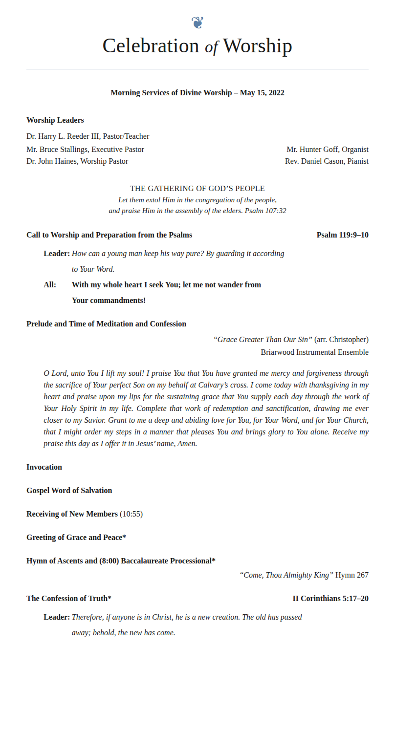❦
Celebration of Worship
Morning Services of Divine Worship – May 15, 2022
Worship Leaders
Dr. Harry L. Reeder III, Pastor/Teacher
Mr. Bruce Stallings, Executive Pastor Mr. Hunter Goff, Organist
Dr. John Haines, Worship Pastor Rev. Daniel Cason, Pianist
THE GATHERING OF GOD’S PEOPLE
Let them extol Him in the congregation of the people, and praise Him in the assembly of the elders. Psalm 107:32
Psalm 119:9–10 Call to Worship and Preparation from the Psalms
Leader: How can a young man keep his way pure? By guarding it according
to Your Word.
All: With my whole heart I seek You; let me not wander from
Your commandments!
Prelude and Time of Meditation and Confession
“Grace Greater Than Our Sin” (arr. Christopher)
Briarwood Instrumental Ensemble
O Lord, unto You I lift my soul! I praise You that You have granted me mercy and forgiveness through the sacrifice of Your perfect Son on my behalf at Calvary’s cross. I come today with thanksgiving in my heart and praise upon my lips for the sustaining grace that You supply each day through the work of Your Holy Spirit in my life. Complete that work of redemption and sanctification, drawing me ever closer to my Savior. Grant to me a deep and abiding love for You, for Your Word, and for Your Church, that I might order my steps in a manner that pleases You and brings glory to You alone. Receive my praise this day as I offer it in Jesus’ name, Amen.
Invocation
Gospel Word of Salvation
Receiving of New Members (10:55)
Greeting of Grace and Peace*
Hymn of Ascents and (8:00) Baccalaureate Processional*
“Come, Thou Almighty King” Hymn 267
II Corinthians 5:17–20 The Confession of Truth*
Leader: Therefore, if anyone is in Christ, he is a new creation. The old has passed
away; behold, the new has come.